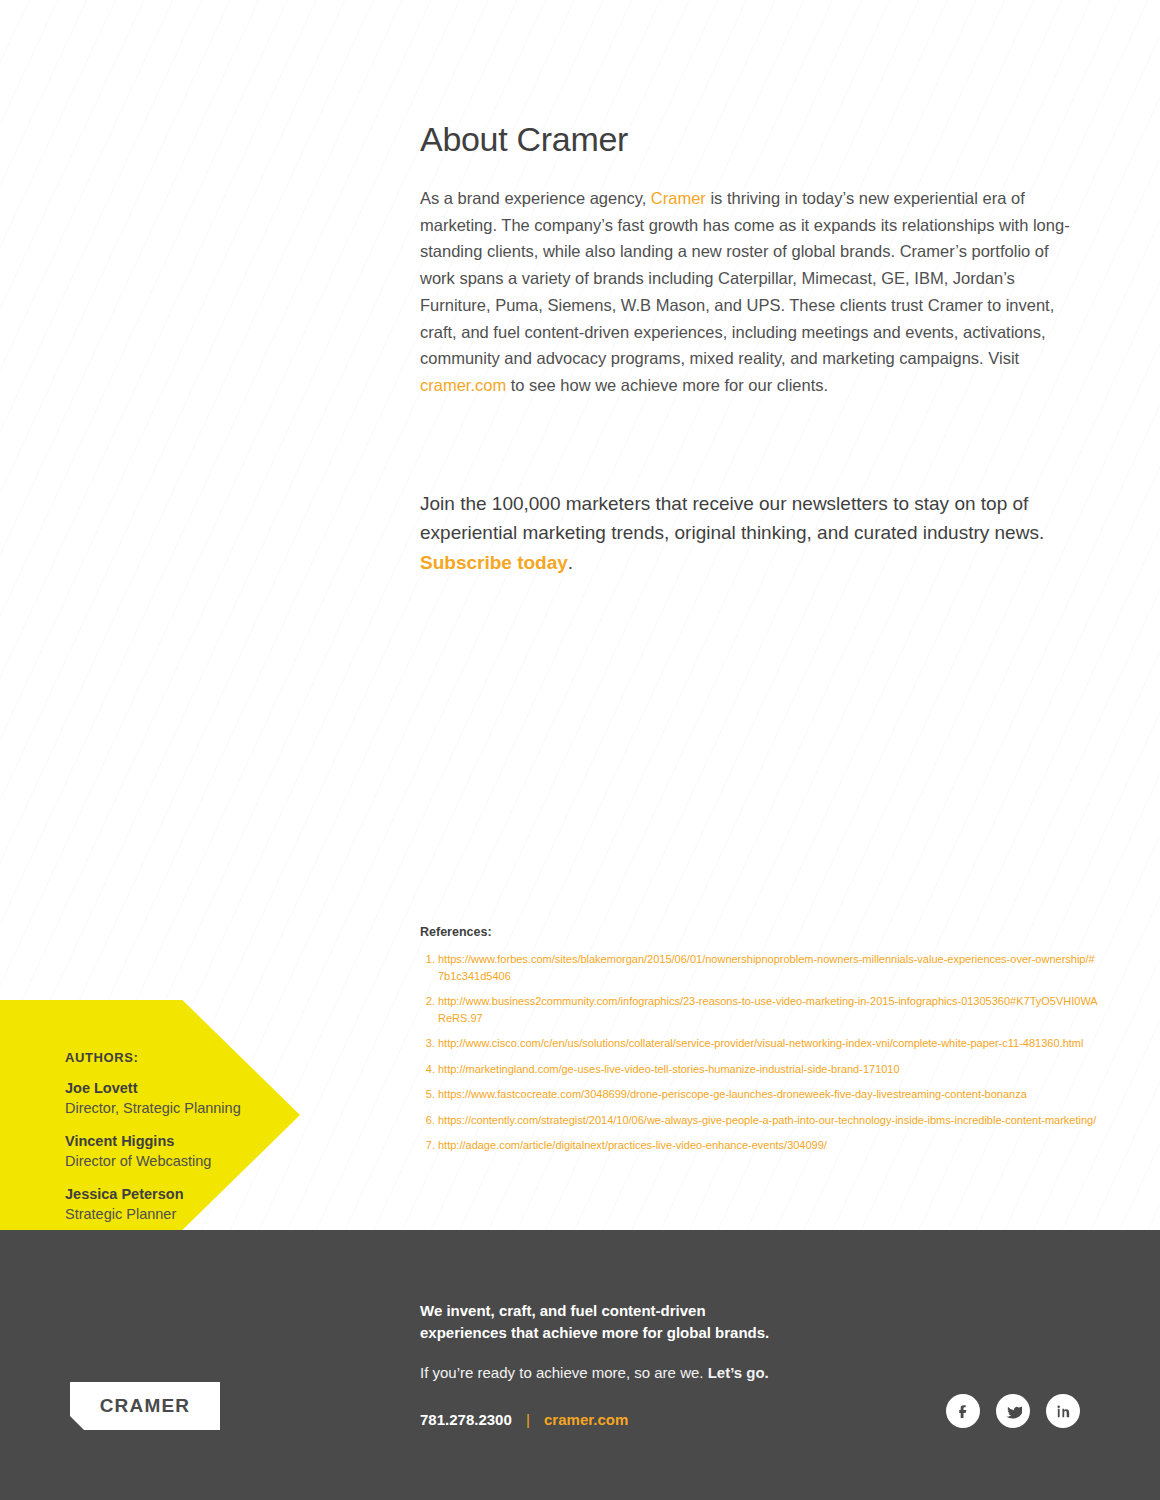About Cramer
As a brand experience agency, Cramer is thriving in today’s new experiential era of marketing. The company’s fast growth has come as it expands its relationships with long-standing clients, while also landing a new roster of global brands. Cramer’s portfolio of work spans a variety of brands including Caterpillar, Mimecast, GE, IBM, Jordan’s Furniture, Puma, Siemens, W.B Mason, and UPS. These clients trust Cramer to invent, craft, and fuel content-driven experiences, including meetings and events, activations, community and advocacy programs, mixed reality, and marketing campaigns. Visit cramer.com to see how we achieve more for our clients.
Join the 100,000 marketers that receive our newsletters to stay on top of experiential marketing trends, original thinking, and curated industry news. Subscribe today.
AUTHORS:
Joe Lovett Director, Strategic Planning
Vincent Higgins Director of Webcasting
Jessica Peterson Strategic Planner
References:
https://www.forbes.com/sites/blakemorgan/2015/06/01/nownershipnoproblem-nowners-millennials-value-experiences-over-ownership/#7b1c341d5406
http://www.business2community.com/infographics/23-reasons-to-use-video-marketing-in-2015-infographics-01305360#K7TyO5VHI0WAReRS.97
http://www.cisco.com/c/en/us/solutions/collateral/service-provider/visual-networking-index-vni/complete-white-paper-c11-481360.html
http://marketingland.com/ge-uses-live-video-tell-stories-humanize-industrial-side-brand-171010
https://www.fastcocreate.com/3048699/drone-periscope-ge-launches-droneweek-five-day-livestreaming-content-bonanza
https://contently.com/strategist/2014/10/06/we-always-give-people-a-path-into-our-technology-inside-ibms-incredible-content-marketing/
http://adage.com/article/digitalnext/practices-live-video-enhance-events/304099/
We invent, craft, and fuel content-driven
experiences that achieve more for global brands.
If you’re ready to achieve more, so are we. Let’s go.
781.278.2300 | cramer.com
CRAMER